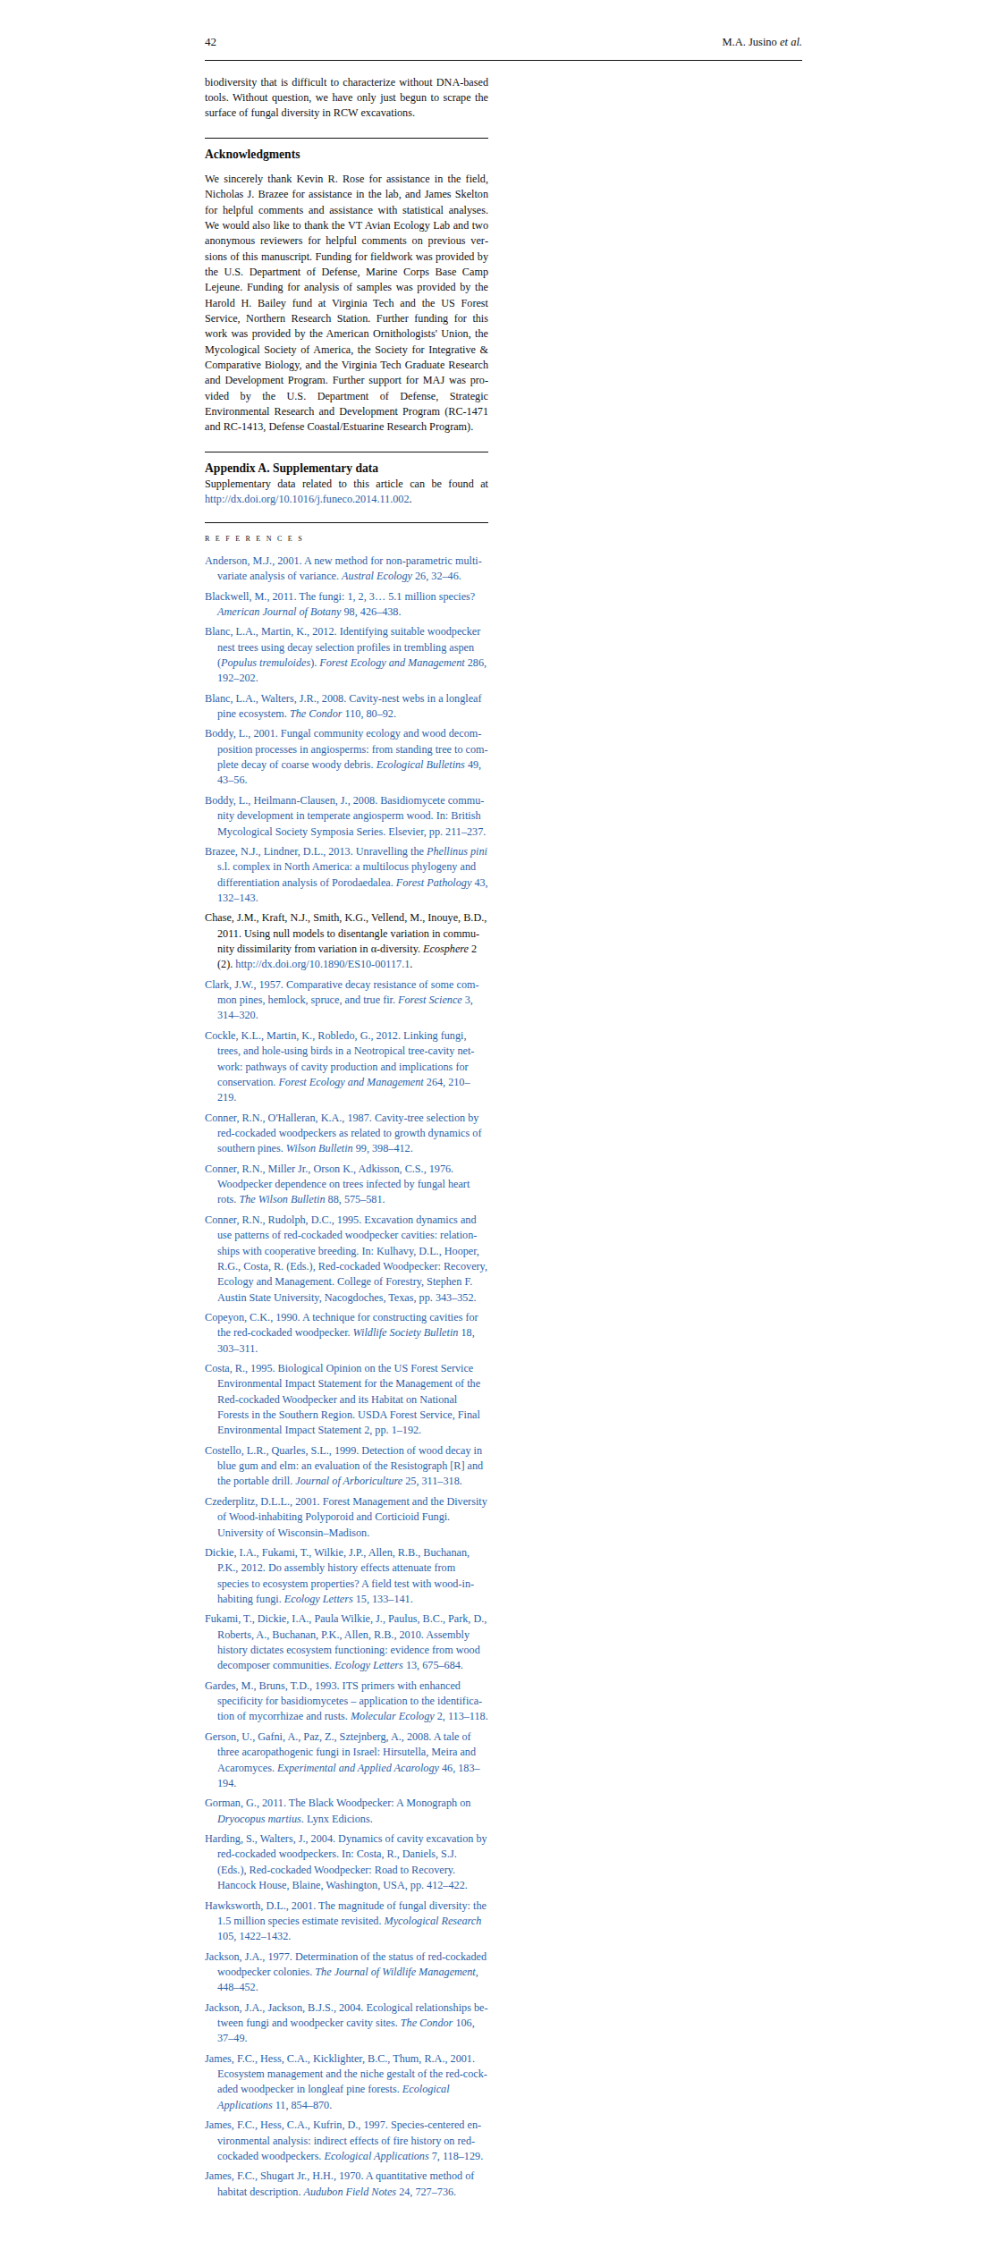42 M.A. Jusino et al.
biodiversity that is difficult to characterize without DNA-based tools. Without question, we have only just begun to scrape the surface of fungal diversity in RCW excavations.
Acknowledgments
We sincerely thank Kevin R. Rose for assistance in the field, Nicholas J. Brazee for assistance in the lab, and James Skelton for helpful comments and assistance with statistical analyses. We would also like to thank the VT Avian Ecology Lab and two anonymous reviewers for helpful comments on previous versions of this manuscript. Funding for fieldwork was provided by the U.S. Department of Defense, Marine Corps Base Camp Lejeune. Funding for analysis of samples was provided by the Harold H. Bailey fund at Virginia Tech and the US Forest Service, Northern Research Station. Further funding for this work was provided by the American Ornithologists' Union, the Mycological Society of America, the Society for Integrative & Comparative Biology, and the Virginia Tech Graduate Research and Development Program. Further support for MAJ was provided by the U.S. Department of Defense, Strategic Environmental Research and Development Program (RC-1471 and RC-1413, Defense Coastal/Estuarine Research Program).
Appendix A. Supplementary data
Supplementary data related to this article can be found at http://dx.doi.org/10.1016/j.funeco.2014.11.002.
r e f e r e n c e s
Anderson, M.J., 2001. A new method for non-parametric multivariate analysis of variance. Austral Ecology 26, 32–46.
Blackwell, M., 2011. The fungi: 1, 2, 3… 5.1 million species? American Journal of Botany 98, 426–438.
Blanc, L.A., Martin, K., 2012. Identifying suitable woodpecker nest trees using decay selection profiles in trembling aspen (Populus tremuloides). Forest Ecology and Management 286, 192–202.
Blanc, L.A., Walters, J.R., 2008. Cavity-nest webs in a longleaf pine ecosystem. The Condor 110, 80–92.
Boddy, L., 2001. Fungal community ecology and wood decomposition processes in angiosperms: from standing tree to complete decay of coarse woody debris. Ecological Bulletins 49, 43–56.
Boddy, L., Heilmann-Clausen, J., 2008. Basidiomycete community development in temperate angiosperm wood. In: British Mycological Society Symposia Series. Elsevier, pp. 211–237.
Brazee, N.J., Lindner, D.L., 2013. Unravelling the Phellinus pini s.l. complex in North America: a multilocus phylogeny and differentiation analysis of Porodaedalea. Forest Pathology 43, 132–143.
Chase, J.M., Kraft, N.J., Smith, K.G., Vellend, M., Inouye, B.D., 2011. Using null models to disentangle variation in community dissimilarity from variation in α-diversity. Ecosphere 2 (2). http://dx.doi.org/10.1890/ES10-00117.1.
Clark, J.W., 1957. Comparative decay resistance of some common pines, hemlock, spruce, and true fir. Forest Science 3, 314–320.
Cockle, K.L., Martin, K., Robledo, G., 2012. Linking fungi, trees, and hole-using birds in a Neotropical tree-cavity network: pathways of cavity production and implications for conservation. Forest Ecology and Management 264, 210–219.
Conner, R.N., O'Halleran, K.A., 1987. Cavity-tree selection by red-cockaded woodpeckers as related to growth dynamics of southern pines. Wilson Bulletin 99, 398–412.
Conner, R.N., Miller Jr., Orson K., Adkisson, C.S., 1976. Woodpecker dependence on trees infected by fungal heart rots. The Wilson Bulletin 88, 575–581.
Conner, R.N., Rudolph, D.C., 1995. Excavation dynamics and use patterns of red-cockaded woodpecker cavities: relationships with cooperative breeding. In: Kulhavy, D.L., Hooper, R.G., Costa, R. (Eds.), Red-cockaded Woodpecker: Recovery, Ecology and Management. College of Forestry, Stephen F. Austin State University, Nacogdoches, Texas, pp. 343–352.
Copeyon, C.K., 1990. A technique for constructing cavities for the red-cockaded woodpecker. Wildlife Society Bulletin 18, 303–311.
Costa, R., 1995. Biological Opinion on the US Forest Service Environmental Impact Statement for the Management of the Red-cockaded Woodpecker and its Habitat on National Forests in the Southern Region. USDA Forest Service, Final Environmental Impact Statement 2, pp. 1–192.
Costello, L.R., Quarles, S.L., 1999. Detection of wood decay in blue gum and elm: an evaluation of the Resistograph [R] and the portable drill. Journal of Arboriculture 25, 311–318.
Czederplitz, D.L.L., 2001. Forest Management and the Diversity of Wood-inhabiting Polyporoid and Corticioid Fungi. University of Wisconsin–Madison.
Dickie, I.A., Fukami, T., Wilkie, J.P., Allen, R.B., Buchanan, P.K., 2012. Do assembly history effects attenuate from species to ecosystem properties? A field test with wood-inhabiting fungi. Ecology Letters 15, 133–141.
Fukami, T., Dickie, I.A., Paula Wilkie, J., Paulus, B.C., Park, D., Roberts, A., Buchanan, P.K., Allen, R.B., 2010. Assembly history dictates ecosystem functioning: evidence from wood decomposer communities. Ecology Letters 13, 675–684.
Gardes, M., Bruns, T.D., 1993. ITS primers with enhanced specificity for basidiomycetes – application to the identification of mycorrhizae and rusts. Molecular Ecology 2, 113–118.
Gerson, U., Gafni, A., Paz, Z., Sztejnberg, A., 2008. A tale of three acaropathogenic fungi in Israel: Hirsutella, Meira and Acaromyces. Experimental and Applied Acarology 46, 183–194.
Gorman, G., 2011. The Black Woodpecker: A Monograph on Dryocopus martius. Lynx Edicions.
Harding, S., Walters, J., 2004. Dynamics of cavity excavation by red-cockaded woodpeckers. In: Costa, R., Daniels, S.J. (Eds.), Red-cockaded Woodpecker: Road to Recovery. Hancock House, Blaine, Washington, USA, pp. 412–422.
Hawksworth, D.L., 2001. The magnitude of fungal diversity: the 1.5 million species estimate revisited. Mycological Research 105, 1422–1432.
Jackson, J.A., 1977. Determination of the status of red-cockaded woodpecker colonies. The Journal of Wildlife Management, 448–452.
Jackson, J.A., Jackson, B.J.S., 2004. Ecological relationships between fungi and woodpecker cavity sites. The Condor 106, 37–49.
James, F.C., Hess, C.A., Kicklighter, B.C., Thum, R.A., 2001. Ecosystem management and the niche gestalt of the red-cockaded woodpecker in longleaf pine forests. Ecological Applications 11, 854–870.
James, F.C., Hess, C.A., Kufrin, D., 1997. Species-centered environmental analysis: indirect effects of fire history on red-cockaded woodpeckers. Ecological Applications 7, 118–129.
James, F.C., Shugart Jr., H.H., 1970. A quantitative method of habitat description. Audubon Field Notes 24, 727–736.